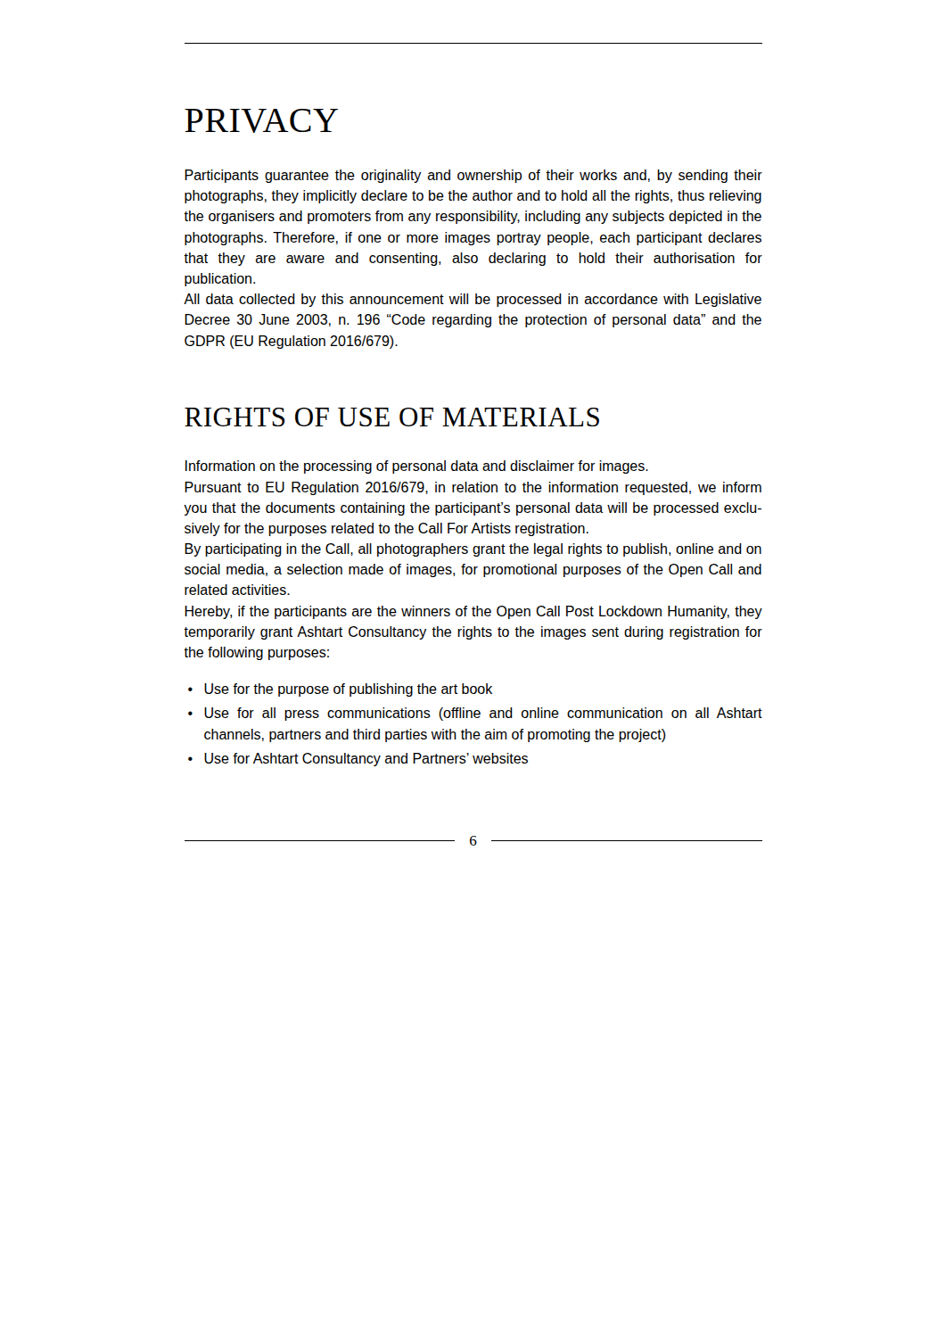PRIVACY
Participants guarantee the originality and ownership of their works and, by sending their photographs, they implicitly declare to be the author and to hold all the rights, thus relieving the organisers and promoters from any responsibility, including any subjects depicted in the photographs. Therefore, if one or more images portray people, each participant declares that they are aware and consenting, also declaring to hold their authorisation for publication.
All data collected by this announcement will be processed in accordance with Legislative Decree 30 June 2003, n. 196 “Code regarding the protection of personal data” and the GDPR (EU Regulation 2016/679).
RIGHTS OF USE OF MATERIALS
Information on the processing of personal data and disclaimer for images.
Pursuant to EU Regulation 2016/679, in relation to the information requested, we inform you that the documents containing the participant’s personal data will be processed exclusively for the purposes related to the Call For Artists registration.
By participating in the Call, all photographers grant the legal rights to publish, online and on social media, a selection made of images, for promotional purposes of the Open Call and related activities.
Hereby, if the participants are the winners of the Open Call Post Lockdown Humanity, they temporarily grant Ashtart Consultancy the rights to the images sent during registration for the following purposes:
Use for the purpose of publishing the art book
Use for all press communications (offline and online communication on all Ashtart channels, partners and third parties with the aim of promoting the project)
Use for Ashtart Consultancy and Partners’ websites
6